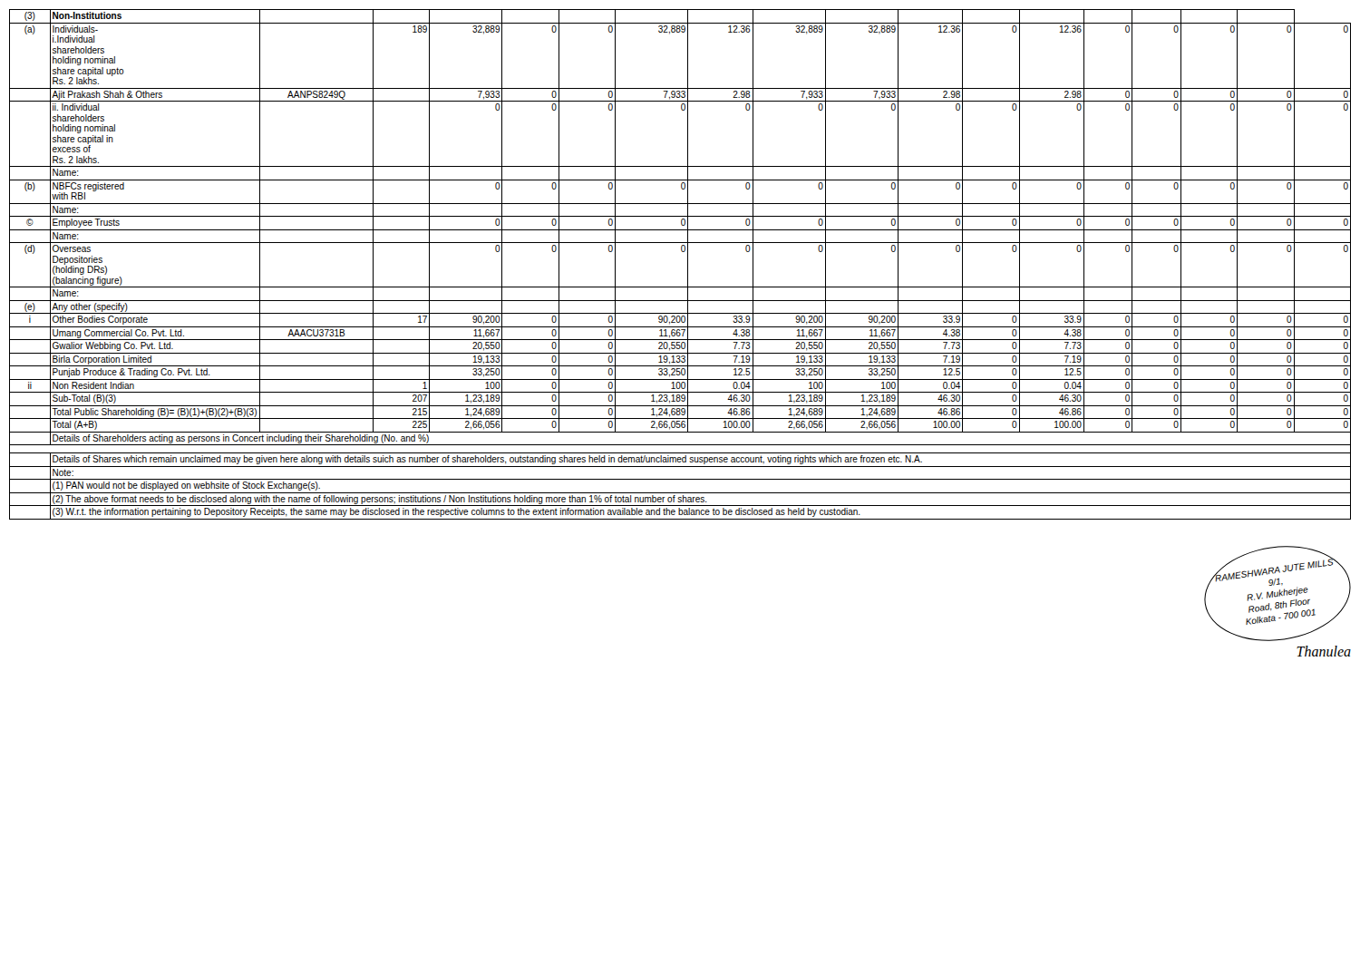| (3) | Non-Institutions | | | | | | | | | | | | | | | | |
| (a) | Individuals- i.Individual shareholders holding nominal share capital upto Rs. 2 lakhs. | | 189 | 32,889 | 0 | 0 | 32,889 | 12.36 | 32,889 | 32,889 | 12.36 | 0 | 12.36 | 0 | 0 | 0 | 0 | 0 |
| | Ajit Prakash Shah & Others | AANPS8249Q | | 7,933 | 0 | 0 | 7,933 | 2.98 | 7,933 | 7,933 | 2.98 | | 2.98 | 0 | 0 | 0 | 0 | 0 |
| | ii. Individual shareholders holding nominal share capital in excess of Rs. 2 lakhs. | | | 0 | 0 | 0 | 0 | 0 | 0 | 0 | 0 | 0 | 0 | 0 | 0 | 0 | 0 | 0 |
| | Name: | | | | | | | | | | | | | | | | | |
| (b) | NBFCs registered with RBI | | | 0 | 0 | 0 | 0 | 0 | 0 | 0 | 0 | 0 | 0 | 0 | 0 | 0 | 0 | 0 |
| | Name: | | | | | | | | | | | | | | | | | |
| © | Employee Trusts | | | 0 | 0 | 0 | 0 | 0 | 0 | 0 | 0 | 0 | 0 | 0 | 0 | 0 | 0 | 0 |
| | Name: | | | | | | | | | | | | | | | | | |
| (d) | Overseas Depositories (holding DRs) (balancing figure) | | | 0 | 0 | 0 | 0 | 0 | 0 | 0 | 0 | 0 | 0 | 0 | 0 | 0 | 0 | 0 |
| | Name: | | | | | | | | | | | | | | | | | |
| (e) | Any other (specify) | | | | | | | | | | | | | | | | | |
| i | Other Bodies Corporate | | 17 | 90,200 | 0 | 0 | 90,200 | 33.9 | 90,200 | 90,200 | 33.9 | 0 | 33.9 | 0 | 0 | 0 | 0 | 0 |
| | Umang Commercial Co. Pvt. Ltd. | AAACU3731B | | 11,667 | 0 | 0 | 11,667 | 4.38 | 11,667 | 11,667 | 4.38 | 0 | 4.38 | 0 | 0 | 0 | 0 | 0 |
| | Gwalior Webbing Co. Pvt. Ltd. | | | 20,550 | 0 | 0 | 20,550 | 7.73 | 20,550 | 20,550 | 7.73 | 0 | 7.73 | 0 | 0 | 0 | 0 | 0 |
| | Birla Corporation Limited | | | 19,133 | 0 | 0 | 19,133 | 7.19 | 19,133 | 19,133 | 7.19 | 0 | 7.19 | 0 | 0 | 0 | 0 | 0 |
| | Punjab Produce & Trading Co. Pvt. Ltd. | | | 33,250 | 0 | 0 | 33,250 | 12.5 | 33,250 | 33,250 | 12.5 | 0 | 12.5 | 0 | 0 | 0 | 0 | 0 |
| ii | Non Resident Indian | | 1 | 100 | 0 | 0 | 100 | 0.04 | 100 | 100 | 0.04 | 0 | 0.04 | 0 | 0 | 0 | 0 | 0 |
| | Sub-Total (B)(3) | | 207 | 1,23,189 | 0 | 0 | 1,23,189 | 46.30 | 1,23,189 | 1,23,189 | 46.30 | 0 | 46.30 | 0 | 0 | 0 | 0 | 0 |
| | Total Public Shareholding (B)= (B)(1)+(B)(2)+(B)(3) | | 215 | 1,24,689 | 0 | 0 | 1,24,689 | 46.86 | 1,24,689 | 1,24,689 | 46.86 | 0 | 46.86 | 0 | 0 | 0 | 0 | 0 |
| | Total (A+B) | | 225 | 2,66,056 | 0 | 0 | 2,66,056 | 100.00 | 2,66,056 | 2,66,056 | 100.00 | 0 | 100.00 | 0 | 0 | 0 | 0 | 0 |
| | Details of Shareholders acting as persons in Concert including their Shareholding (No. and %) |
| | Details of Shares which remain unclaimed may be given here along with details suich as number of shareholders, outstanding shares held in demat/unclaimed suspense account, voting rights which are frozen etc. N.A. |
| | Note: |
| | (1) PAN would not be displayed on webhsite of Stock Exchange(s). |
| | (2) The above format needs to be disclosed along with the name of following persons; institutions / Non Institutions holding more than 1% of total number of shares. |
| | (3) W.r.t. the information pertaining to Depository Receipts, the same may be disclosed in the respective columns to the extent information available and the balance to be disclosed as held by custodian. |
RAMESHWARA JUTE MILLS
9/1,
R.V. Mukherjee
Road, 8th Floor
Kolkata - 700 001
Thanulea